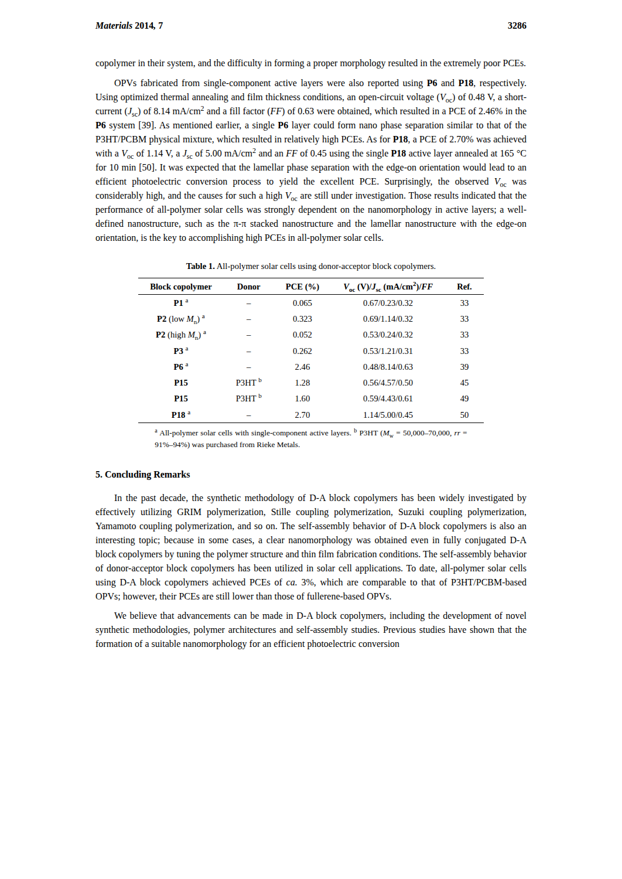Materials 2014, 7 3286
copolymer in their system, and the difficulty in forming a proper morphology resulted in the extremely poor PCEs.
OPVs fabricated from single-component active layers were also reported using P6 and P18, respectively. Using optimized thermal annealing and film thickness conditions, an open-circuit voltage (Voc) of 0.48 V, a short-current (Jsc) of 8.14 mA/cm2 and a fill factor (FF) of 0.63 were obtained, which resulted in a PCE of 2.46% in the P6 system [39]. As mentioned earlier, a single P6 layer could form nano phase separation similar to that of the P3HT/PCBM physical mixture, which resulted in relatively high PCEs. As for P18, a PCE of 2.70% was achieved with a Voc of 1.14 V, a Jsc of 5.00 mA/cm2 and an FF of 0.45 using the single P18 active layer annealed at 165 °C for 10 min [50]. It was expected that the lamellar phase separation with the edge-on orientation would lead to an efficient photoelectric conversion process to yield the excellent PCE. Surprisingly, the observed Voc was considerably high, and the causes for such a high Voc are still under investigation. Those results indicated that the performance of all-polymer solar cells was strongly dependent on the nanomorphology in active layers; a well-defined nanostructure, such as the π-π stacked nanostructure and the lamellar nanostructure with the edge-on orientation, is the key to accomplishing high PCEs in all-polymer solar cells.
Table 1. All-polymer solar cells using donor-acceptor block copolymers.
| Block copolymer | Donor | PCE (%) | V oc (V)/ J sc (mA/cm 2 )/ FF | Ref. |
| --- | --- | --- | --- | --- |
| P1 a | – | 0.065 | 0.67/0.23/0.32 | 33 |
| P2 (low M n ) a | – | 0.323 | 0.69/1.14/0.32 | 33 |
| P2 (high M n ) a | – | 0.052 | 0.53/0.24/0.32 | 33 |
| P3 a | – | 0.262 | 0.53/1.21/0.31 | 33 |
| P6 a | – | 2.46 | 0.48/8.14/0.63 | 39 |
| P15 | P3HT b | 1.28 | 0.56/4.57/0.50 | 45 |
| P15 | P3HT b | 1.60 | 0.59/4.43/0.61 | 49 |
| P18 a | – | 2.70 | 1.14/5.00/0.45 | 50 |
a All-polymer solar cells with single-component active layers. b P3HT (Mw = 50,000–70,000, rr = 91%–94%) was purchased from Rieke Metals.
5. Concluding Remarks
In the past decade, the synthetic methodology of D-A block copolymers has been widely investigated by effectively utilizing GRIM polymerization, Stille coupling polymerization, Suzuki coupling polymerization, Yamamoto coupling polymerization, and so on. The self-assembly behavior of D-A block copolymers is also an interesting topic; because in some cases, a clear nanomorphology was obtained even in fully conjugated D-A block copolymers by tuning the polymer structure and thin film fabrication conditions. The self-assembly behavior of donor-acceptor block copolymers has been utilized in solar cell applications. To date, all-polymer solar cells using D-A block copolymers achieved PCEs of ca. 3%, which are comparable to that of P3HT/PCBM-based OPVs; however, their PCEs are still lower than those of fullerene-based OPVs.
We believe that advancements can be made in D-A block copolymers, including the development of novel synthetic methodologies, polymer architectures and self-assembly studies. Previous studies have shown that the formation of a suitable nanomorphology for an efficient photoelectric conversion